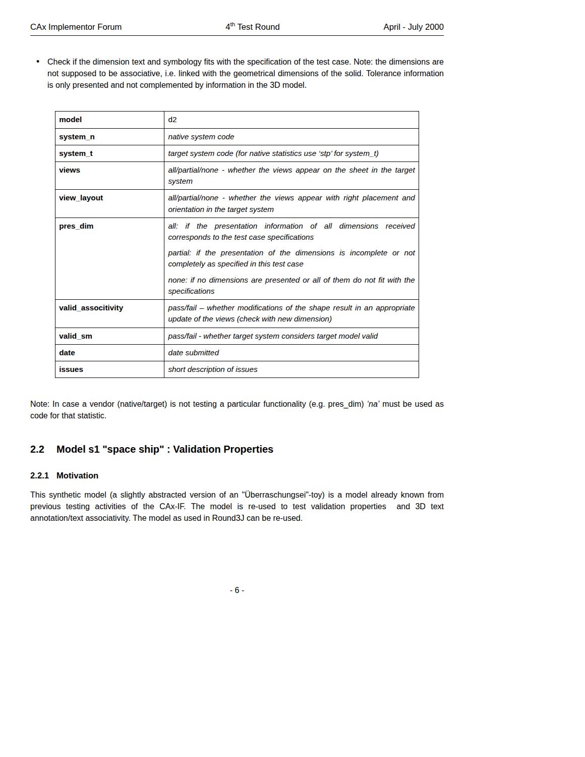CAx Implementor Forum 4th Test Round April - July 2000
Check if the dimension text and symbology fits with the specification of the test case. Note: the dimensions are not supposed to be associative, i.e. linked with the geometrical dimensions of the solid. Tolerance information is only presented and not complemented by information in the 3D model.
| model | d2 |
| system_n | native system code |
| system_t | target system code (for native statistics use ‘stp’ for system_t) |
| views | all/partial/none - whether the views appear on the sheet in the target system |
| view_layout | all/partial/none - whether the views appear with right placement and orientation in the target system |
| pres_dim | all: if the presentation information of all dimensions received corresponds to the test case specifications partial: if the presentation of the dimensions is incomplete or not completely as specified in this test case none: if no dimensions are presented or all of them do not fit with the specifications |
| valid_associtivity | pass/fail – whether modifications of the shape result in an appropriate update of the views (check with new dimension) |
| valid_sm | pass/fail - whether target system considers target model valid |
| date | date submitted |
| issues | short description of issues |
Note: In case a vendor (native/target) is not testing a particular functionality (e.g. pres_dim) ‘na’ must be used as code for that statistic.
2.2 Model s1 "space ship" : Validation Properties
2.2.1 Motivation
This synthetic model (a slightly abstracted version of an "Überraschungsei"-toy) is a model already known from previous testing activities of the CAx-IF. The model is re-used to test validation properties and 3D text annotation/text associativity. The model as used in Round3J can be re-used.
- 6 -